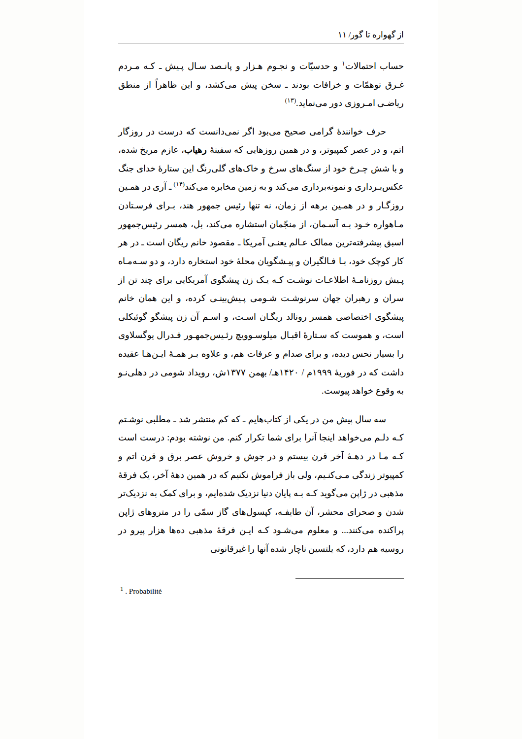از گهواره تا گور/ ۱۱
حساب احتمالات۱ و حدسیّات و نجـوم هـزار و پانـصد سـال پـیش ـ کـه مـردم غـرق توهمّات و خرافات بودند ـ سخن پیش می‌کشد، و این ظاهراً از منطق ریاضـی امـروزی دور می‌نماید.(۱۳)
حرف خوانندهٔ گرامی صحیح می‌بود اگر نمی‌دانست که درست در روزگار اتم، و در عصر کمپیوتر، و در همین روزهایی که سفینهٔ رهیاب، عازم مریخ شده، و با شش چـرخ خود از سنگ‌های سرخ و خاک‌های گلی‌رنگ این ستارهٔ خدای جنگ عکس‌بـرداری و نمونه‌برداری می‌کند و به زمین مخابره می‌کند(۱۴) ـ آری در همـین روزگـار و در همـین برهه از زمان، نه تنها رئیس جمهور هند، بـرای فرسـتادن مـاهواره خـود بـه آسـمان، از منجّمان استشاره می‌کند، بل، همسر رئیس‌جمهور اسبق پیشرفته‌ترین ممالک عـالم یعنـی آمریکا ـ مقصود خانم ریگان است ـ در هر کار کوچک خود، بـا فـالگیران و پیـشگویان محلهٔ خود استخاره دارد، و دو سـه‌مـاه پـیش روزنامـهٔ اطلاعـات نوشـت کـه یـک زن پیشگوی آمریکایی برای چند تن از سران و رهبران جهان سرنوشـت شـومی پـیش‌بینـی کرده، و این همان خانم پیشگوی اختصاصی همسر رونالد ریگـان اسـت، و اسـم آن زن پیشگو گوئیکلی است، و هموست که سـتارهٔ اقبـال میلوسـوویچ رئـیس‌جمهـور فـدرال یوگسلاوی را بسیار نحس دیده، و برای صدام و عرفات هم، و علاوه بـر همـهٔ ایـن‌هـا عقیده داشت که در فوریهٔ ۱۹۹۹م / ۱۴۲۰هـ/ بهمن ۱۳۷۷ش، رویداد شومی در دهلی‌نـو به وقوع خواهد پیوست.
سه سال پیش من در یکی از کتاب‌هایم ـ که کم منتشر شد ـ مطلبی نوشـتم کـه دلـم می‌خواهد اینجا آنرا برای شما تکرار کنم. من نوشته بودم: درست است کـه مـا در دهـهٔ آخر قرن بیستم و در جوش و خروش عصر برق و قرن اتم و کمپیوتر زندگی مـی‌کنـیم، ولی باز فراموش نکنیم که در همین دههٔ آخر، یک فرقهٔ مذهبی در ژاپن می‌گوید کـه بـه پایان دنیا نزدیک شده‌ایم، و برای کمک به نزدیک‌تر شدن و صحرای محشر، آن طایفـه، کپسول‌های گاز سمّی را در متروهای ژاپن پراکنده می‌کنند... و معلوم می‌شـود کـه ایـن فرقهٔ مذهبی ده‌ها هزار پیرو در روسیه هم دارد، که یلتسین ناچار شده آنها را غیرقانونی
1 . Probabilité